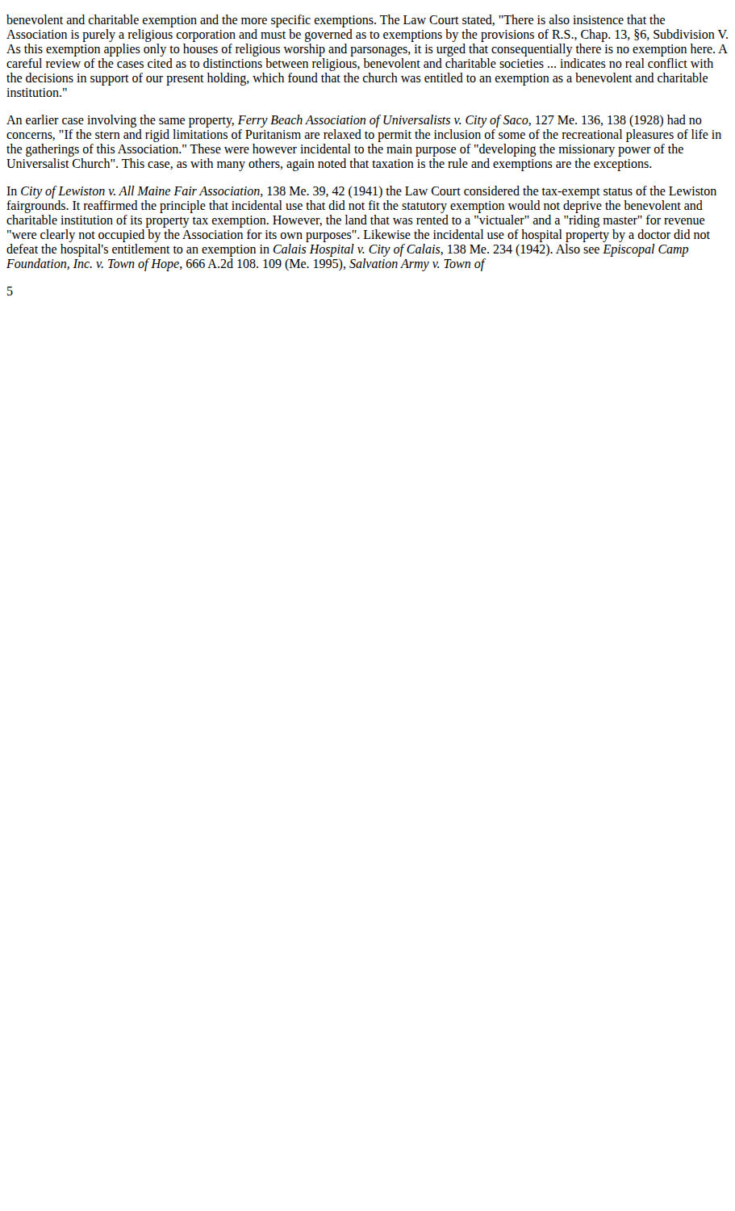benevolent and charitable exemption and the more specific exemptions. The Law Court stated, "There is also insistence that the Association is purely a religious corporation and must be governed as to exemptions by the provisions of R.S., Chap. 13, §6, Subdivision V. As this exemption applies only to houses of religious worship and parsonages, it is urged that consequentially there is no exemption here. A careful review of the cases cited as to distinctions between religious, benevolent and charitable societies ... indicates no real conflict with the decisions in support of our present holding, which found that the church was entitled to an exemption as a benevolent and charitable institution."
An earlier case involving the same property, Ferry Beach Association of Universalists v. City of Saco, 127 Me. 136, 138 (1928) had no concerns, "If the stern and rigid limitations of Puritanism are relaxed to permit the inclusion of some of the recreational pleasures of life in the gatherings of this Association." These were however incidental to the main purpose of "developing the missionary power of the Universalist Church". This case, as with many others, again noted that taxation is the rule and exemptions are the exceptions.
In City of Lewiston v. All Maine Fair Association, 138 Me. 39, 42 (1941) the Law Court considered the tax-exempt status of the Lewiston fairgrounds. It reaffirmed the principle that incidental use that did not fit the statutory exemption would not deprive the benevolent and charitable institution of its property tax exemption. However, the land that was rented to a "victualer" and a "riding master" for revenue "were clearly not occupied by the Association for its own purposes". Likewise the incidental use of hospital property by a doctor did not defeat the hospital's entitlement to an exemption in Calais Hospital v. City of Calais, 138 Me. 234 (1942). Also see Episcopal Camp Foundation, Inc. v. Town of Hope, 666 A.2d 108. 109 (Me. 1995), Salvation Army v. Town of
5